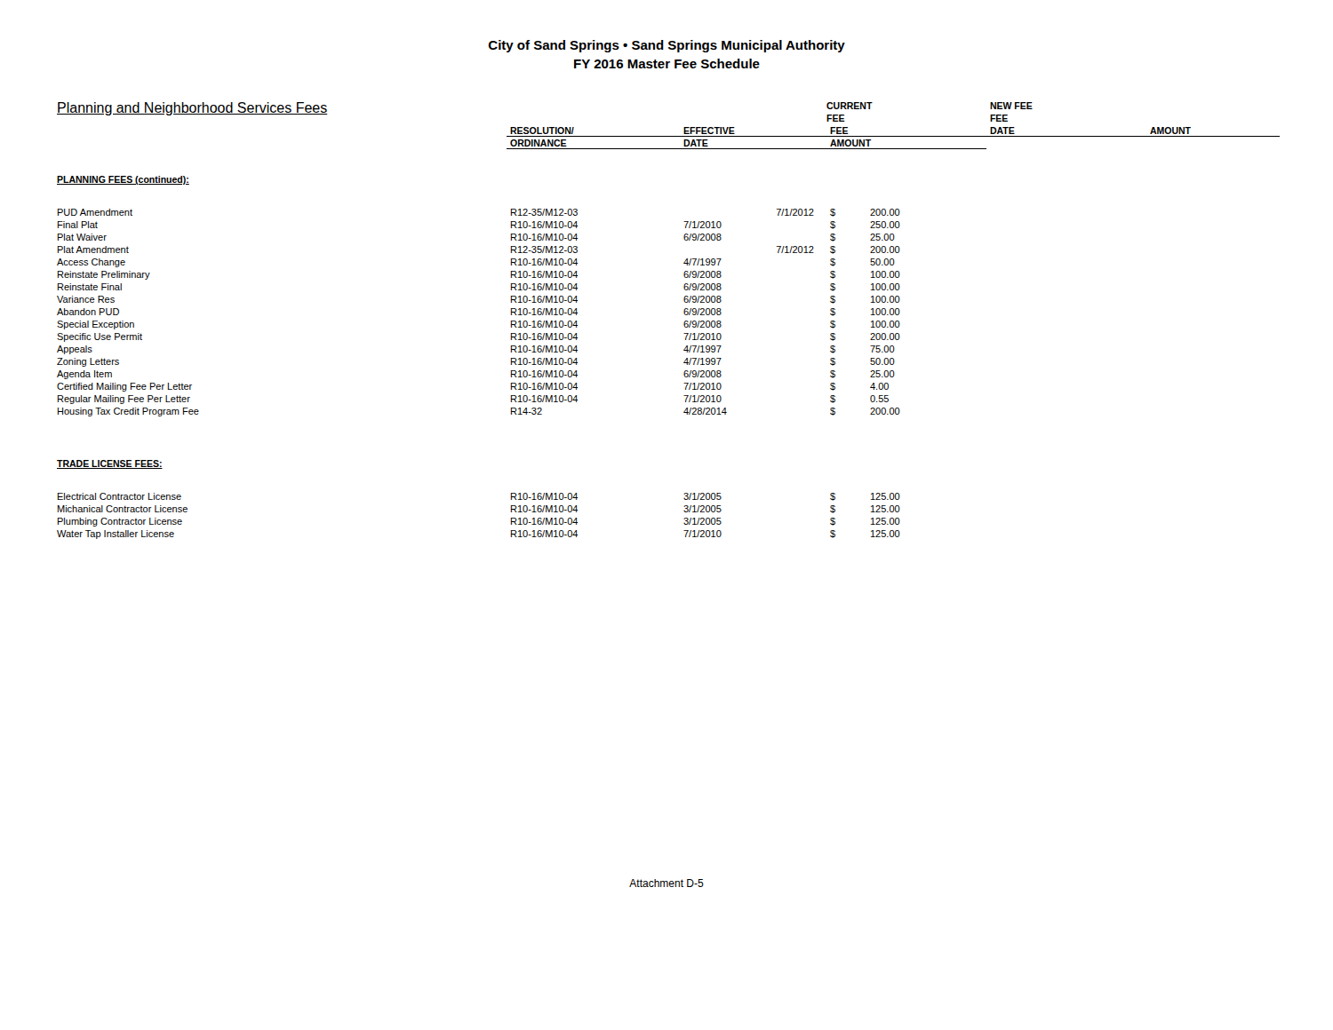City of Sand Springs • Sand Springs Municipal Authority
FY 2016 Master Fee Schedule
| Planning and Neighborhood Services Fees | | | CURRENT | NEW FEE | |
| --- | --- | --- | --- | --- | --- |
| | | FEE | FEE | |
| RESOLUTION/ | EFFECTIVE | FEE | DATE | AMOUNT |
| | ORDINANCE | DATE | AMOUNT | | |
| PLANNING FEES (continued): | |
| PUD Amendment | R12-35/M12-03 | 7/1/2012 | $ | 200.00 | | |
| Final Plat | R10-16/M10-04 | 7/1/2010 | $ | 250.00 | | |
| Plat Waiver | R10-16/M10-04 | 6/9/2008 | $ | 25.00 | | |
| Plat Amendment | R12-35/M12-03 | 7/1/2012 | $ | 200.00 | | |
| Access Change | R10-16/M10-04 | 4/7/1997 | $ | 50.00 | | |
| Reinstate Preliminary | R10-16/M10-04 | 6/9/2008 | $ | 100.00 | | |
| Reinstate Final | R10-16/M10-04 | 6/9/2008 | $ | 100.00 | | |
| Variance Res | R10-16/M10-04 | 6/9/2008 | $ | 100.00 | | |
| Abandon PUD | R10-16/M10-04 | 6/9/2008 | $ | 100.00 | | |
| Special Exception | R10-16/M10-04 | 6/9/2008 | $ | 100.00 | | |
| Specific Use Permit | R10-16/M10-04 | 7/1/2010 | $ | 200.00 | | |
| Appeals | R10-16/M10-04 | 4/7/1997 | $ | 75.00 | | |
| Zoning Letters | R10-16/M10-04 | 4/7/1997 | $ | 50.00 | | |
| Agenda Item | R10-16/M10-04 | 6/9/2008 | $ | 25.00 | | |
| Certified Mailing Fee Per Letter | R10-16/M10-04 | 7/1/2010 | $ | 4.00 | | |
| Regular Mailing Fee Per Letter | R10-16/M10-04 | 7/1/2010 | $ | 0.55 | | |
| Housing Tax Credit Program Fee | R14-32 | 4/28/2014 | $ | 200.00 | | |
| TRADE LICENSE FEES: | |
| Electrical Contractor License | R10-16/M10-04 | 3/1/2005 | $ | 125.00 | | |
| Michanical Contractor License | R10-16/M10-04 | 3/1/2005 | $ | 125.00 | | |
| Plumbing Contractor License | R10-16/M10-04 | 3/1/2005 | $ | 125.00 | | |
| Water Tap Installer License | R10-16/M10-04 | 7/1/2010 | $ | 125.00 | | |
Attachment D-5